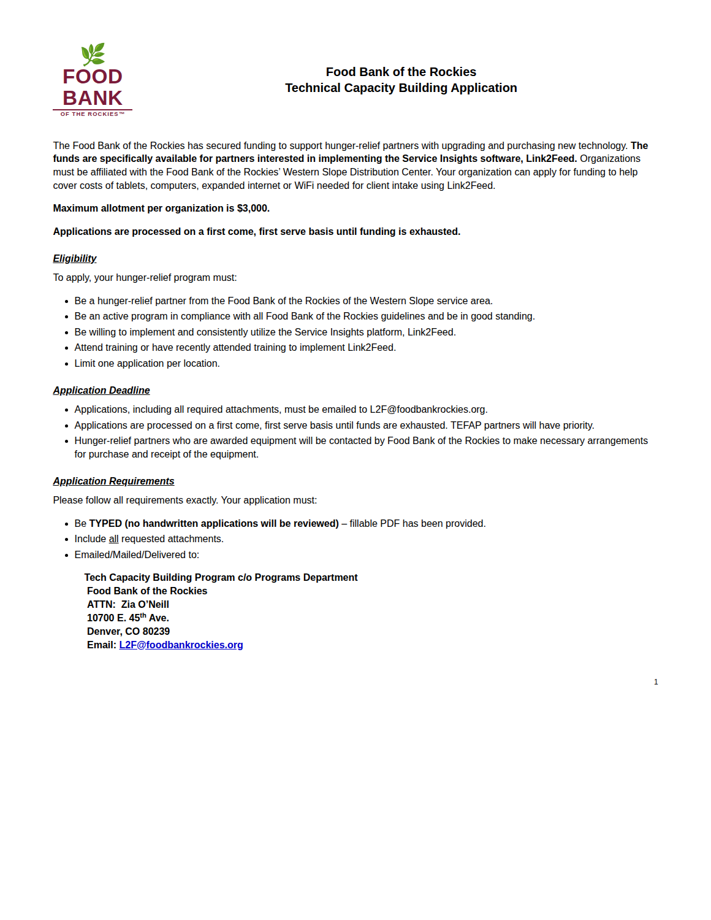🌿 FOOD BANK OF THE ROCKIES™
Food Bank of the Rockies
Technical Capacity Building Application
The Food Bank of the Rockies has secured funding to support hunger-relief partners with upgrading and purchasing new technology. The funds are specifically available for partners interested in implementing the Service Insights software, Link2Feed. Organizations must be affiliated with the Food Bank of the Rockies’ Western Slope Distribution Center. Your organization can apply for funding to help cover costs of tablets, computers, expanded internet or WiFi needed for client intake using Link2Feed.
Maximum allotment per organization is $3,000.
Applications are processed on a first come, first serve basis until funding is exhausted.
Eligibility
To apply, your hunger-relief program must:
Be a hunger-relief partner from the Food Bank of the Rockies of the Western Slope service area.
Be an active program in compliance with all Food Bank of the Rockies guidelines and be in good standing.
Be willing to implement and consistently utilize the Service Insights platform, Link2Feed.
Attend training or have recently attended training to implement Link2Feed.
Limit one application per location.
Application Deadline
Applications, including all required attachments, must be emailed to L2F@foodbankrockies.org.
Applications are processed on a first come, first serve basis until funds are exhausted. TEFAP partners will have priority.
Hunger-relief partners who are awarded equipment will be contacted by Food Bank of the Rockies to make necessary arrangements for purchase and receipt of the equipment.
Application Requirements
Please follow all requirements exactly. Your application must:
Be TYPED (no handwritten applications will be reviewed) – fillable PDF has been provided.
Include all requested attachments.
Emailed/Mailed/Delivered to:
Tech Capacity Building Program c/o Programs Department
Food Bank of the Rockies
ATTN: Zia O’Neill
10700 E. 45th Ave.
Denver, CO 80239
Email: L2F@foodbankrockies.org
1